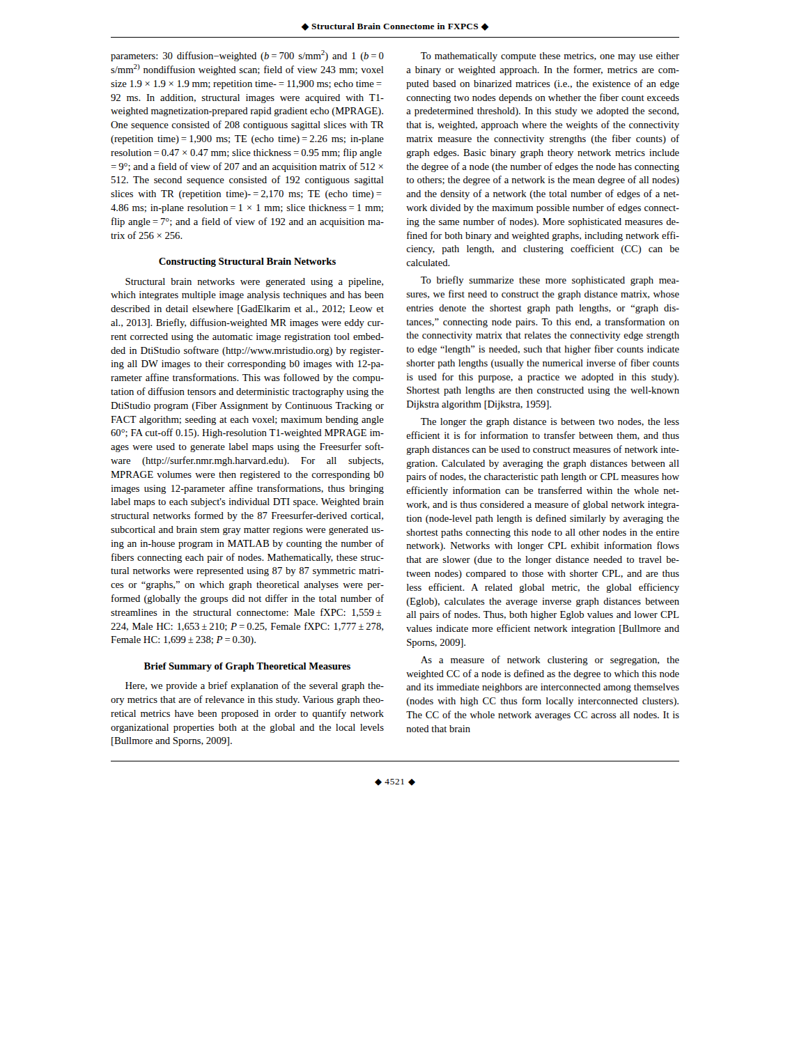◆ Structural Brain Connectome in FXPCS ◆
parameters: 30 diffusion−weighted (b = 700 s/mm2) and 1 (b = 0 s/mm2) nondiffusion weighted scan; field of view 243 mm; voxel size 1.9 × 1.9 × 1.9 mm; repetition time- = 11,900 ms; echo time = 92 ms. In addition, structural images were acquired with T1-weighted magnetization-prepared rapid gradient echo (MPRAGE). One sequence consisted of 208 contiguous sagittal slices with TR (repetition time) = 1,900 ms; TE (echo time) = 2.26 ms; in-plane resolution = 0.47 × 0.47 mm; slice thickness = 0.95 mm; flip angle = 9°; and a field of view of 207 and an acquisition matrix of 512 × 512. The second sequence consisted of 192 contiguous sagittal slices with TR (repetition time)- = 2,170 ms; TE (echo time) = 4.86 ms; in-plane resolution = 1 × 1 mm; slice thickness = 1 mm; flip angle = 7°; and a field of view of 192 and an acquisition matrix of 256 × 256.
Constructing Structural Brain Networks
Structural brain networks were generated using a pipeline, which integrates multiple image analysis techniques and has been described in detail elsewhere [GadElkarim et al., 2012; Leow et al., 2013]. Briefly, diffusion-weighted MR images were eddy current corrected using the automatic image registration tool embedded in DtiStudio software (http://www.mristudio.org) by registering all DW images to their corresponding b0 images with 12-parameter affine transformations. This was followed by the computation of diffusion tensors and deterministic tractography using the DtiStudio program (Fiber Assignment by Continuous Tracking or FACT algorithm; seeding at each voxel; maximum bending angle 60°; FA cut-off 0.15). High-resolution T1-weighted MPRAGE images were used to generate label maps using the Freesurfer software (http://surfer.nmr.mgh.harvard.edu). For all subjects, MPRAGE volumes were then registered to the corresponding b0 images using 12-parameter affine transformations, thus bringing label maps to each subject's individual DTI space. Weighted brain structural networks formed by the 87 Freesurfer-derived cortical, subcortical and brain stem gray matter regions were generated using an in-house program in MATLAB by counting the number of fibers connecting each pair of nodes. Mathematically, these structural networks were represented using 87 by 87 symmetric matrices or “graphs,” on which graph theoretical analyses were performed (globally the groups did not differ in the total number of streamlines in the structural connectome: Male fXPC: 1,559 ± 224, Male HC: 1,653 ± 210; P = 0.25, Female fXPC: 1,777 ± 278, Female HC: 1,699 ± 238; P = 0.30).
Brief Summary of Graph Theoretical Measures
Here, we provide a brief explanation of the several graph theory metrics that are of relevance in this study. Various graph theoretical metrics have been proposed in order to quantify network organizational properties both at the global and the local levels [Bullmore and Sporns, 2009].
To mathematically compute these metrics, one may use either a binary or weighted approach. In the former, metrics are computed based on binarized matrices (i.e., the existence of an edge connecting two nodes depends on whether the fiber count exceeds a predetermined threshold). In this study we adopted the second, that is, weighted, approach where the weights of the connectivity matrix measure the connectivity strengths (the fiber counts) of graph edges. Basic binary graph theory network metrics include the degree of a node (the number of edges the node has connecting to others; the degree of a network is the mean degree of all nodes) and the density of a network (the total number of edges of a network divided by the maximum possible number of edges connecting the same number of nodes). More sophisticated measures defined for both binary and weighted graphs, including network efficiency, path length, and clustering coefficient (CC) can be calculated.
To briefly summarize these more sophisticated graph measures, we first need to construct the graph distance matrix, whose entries denote the shortest graph path lengths, or “graph distances,” connecting node pairs. To this end, a transformation on the connectivity matrix that relates the connectivity edge strength to edge “length” is needed, such that higher fiber counts indicate shorter path lengths (usually the numerical inverse of fiber counts is used for this purpose, a practice we adopted in this study). Shortest path lengths are then constructed using the well-known Dijkstra algorithm [Dijkstra, 1959].
The longer the graph distance is between two nodes, the less efficient it is for information to transfer between them, and thus graph distances can be used to construct measures of network integration. Calculated by averaging the graph distances between all pairs of nodes, the characteristic path length or CPL measures how efficiently information can be transferred within the whole network, and is thus considered a measure of global network integration (node-level path length is defined similarly by averaging the shortest paths connecting this node to all other nodes in the entire network). Networks with longer CPL exhibit information flows that are slower (due to the longer distance needed to travel between nodes) compared to those with shorter CPL, and are thus less efficient. A related global metric, the global efficiency (Eglob), calculates the average inverse graph distances between all pairs of nodes. Thus, both higher Eglob values and lower CPL values indicate more efficient network integration [Bullmore and Sporns, 2009].
As a measure of network clustering or segregation, the weighted CC of a node is defined as the degree to which this node and its immediate neighbors are interconnected among themselves (nodes with high CC thus form locally interconnected clusters). The CC of the whole network averages CC across all nodes. It is noted that brain
◆ 4521 ◆